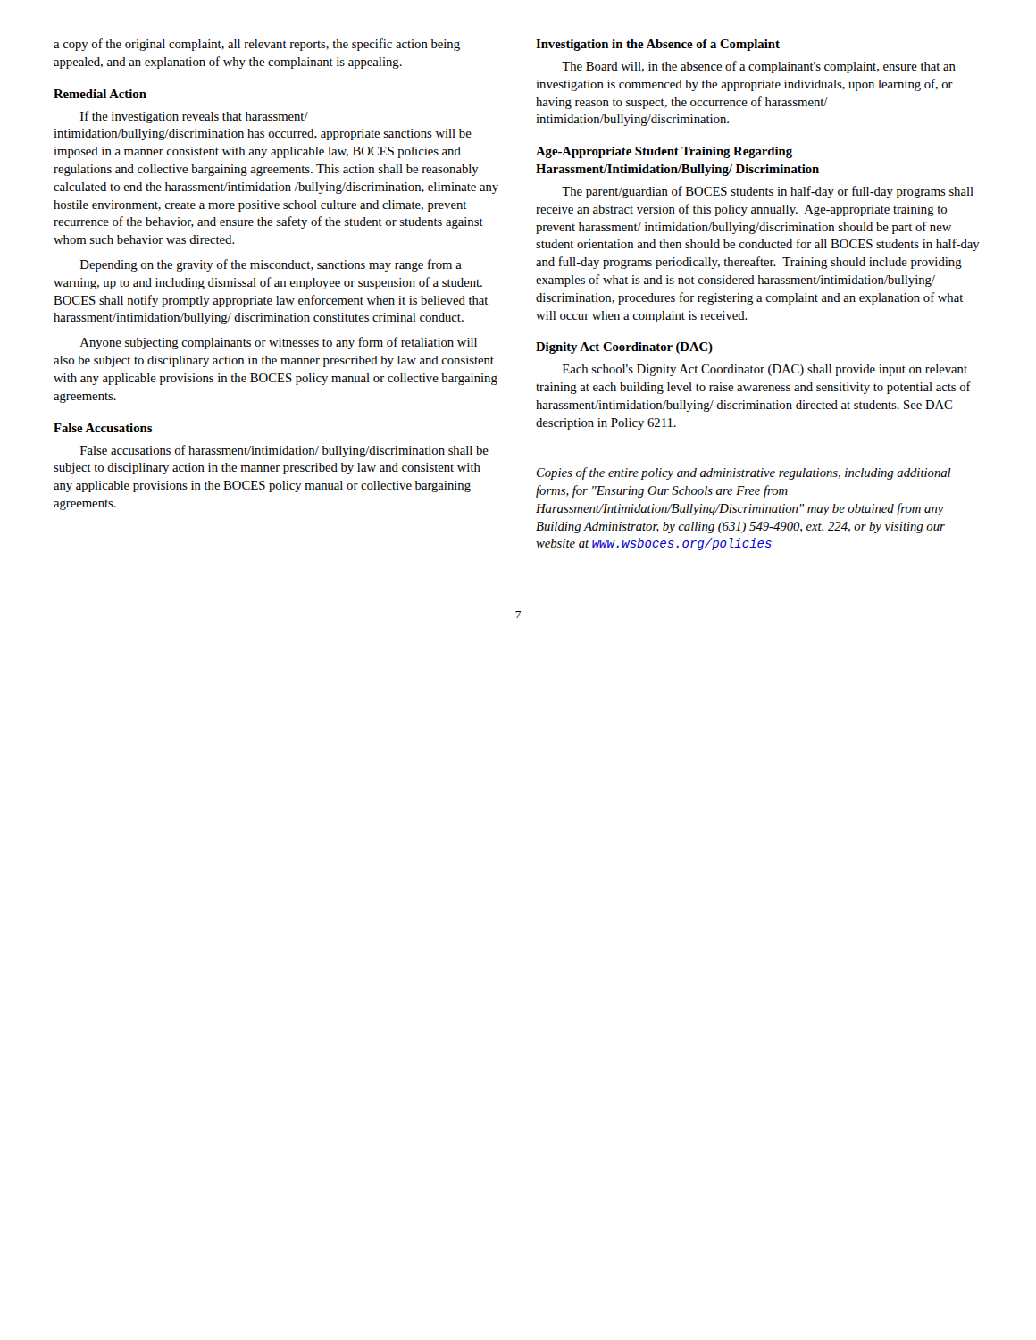a copy of the original complaint, all relevant reports, the specific action being appealed, and an explanation of why the complainant is appealing.
Remedial Action
If the investigation reveals that harassment/ intimidation/bullying/discrimination has occurred, appropriate sanctions will be imposed in a manner consistent with any applicable law, BOCES policies and regulations and collective bargaining agreements. This action shall be reasonably calculated to end the harassment/intimidation /bullying/discrimination, eliminate any hostile environment, create a more positive school culture and climate, prevent recurrence of the behavior, and ensure the safety of the student or students against whom such behavior was directed.
Depending on the gravity of the misconduct, sanctions may range from a warning, up to and including dismissal of an employee or suspension of a student. BOCES shall notify promptly appropriate law enforcement when it is believed that harassment/intimidation/bullying/ discrimination constitutes criminal conduct.
Anyone subjecting complainants or witnesses to any form of retaliation will also be subject to disciplinary action in the manner prescribed by law and consistent with any applicable provisions in the BOCES policy manual or collective bargaining agreements.
False Accusations
False accusations of harassment/intimidation/ bullying/discrimination shall be subject to disciplinary action in the manner prescribed by law and consistent with any applicable provisions in the BOCES policy manual or collective bargaining agreements.
Investigation in the Absence of a Complaint
The Board will, in the absence of a complainant's complaint, ensure that an investigation is commenced by the appropriate individuals, upon learning of, or having reason to suspect, the occurrence of harassment/ intimidation/bullying/discrimination.
Age-Appropriate Student Training Regarding Harassment/Intimidation/Bullying/ Discrimination
The parent/guardian of BOCES students in half-day or full-day programs shall receive an abstract version of this policy annually. Age-appropriate training to prevent harassment/ intimidation/bullying/discrimination should be part of new student orientation and then should be conducted for all BOCES students in half-day and full-day programs periodically, thereafter. Training should include providing examples of what is and is not considered harassment/intimidation/bullying/ discrimination, procedures for registering a complaint and an explanation of what will occur when a complaint is received.
Dignity Act Coordinator (DAC)
Each school's Dignity Act Coordinator (DAC) shall provide input on relevant training at each building level to raise awareness and sensitivity to potential acts of harassment/intimidation/bullying/ discrimination directed at students. See DAC description in Policy 6211.
Copies of the entire policy and administrative regulations, including additional forms, for "Ensuring Our Schools are Free from Harassment/Intimidation/Bullying/Discrimination" may be obtained from any Building Administrator, by calling (631) 549-4900, ext. 224, or by visiting our website at www.wsboces.org/policies
7